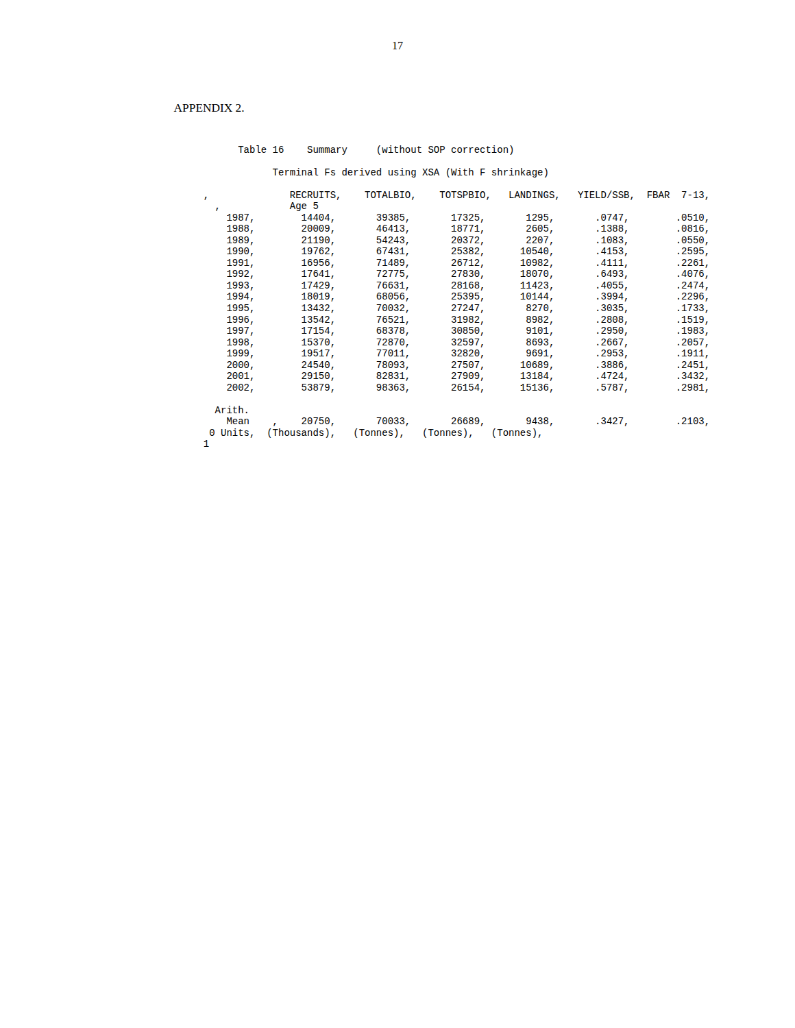17
APPENDIX 2.
      Table 16    Summary     (without SOP correction)

            Terminal Fs derived using XSA (With F shrinkage)

,              RECRUITS,    TOTALBIO,    TOTSPBIO,   LANDINGS,   YIELD/SSB,  FBAR  7-13,
  ,            Age 5
    1987,        14404,       39385,       17325,       1295,       .0747,        .0510,
    1988,        20009,       46413,       18771,       2605,       .1388,        .0816,
    1989,        21190,       54243,       20372,       2207,       .1083,        .0550,
    1990,        19762,       67431,       25382,      10540,       .4153,        .2595,
    1991,        16956,       71489,       26712,      10982,       .4111,        .2261,
    1992,        17641,       72775,       27830,      18070,       .6493,        .4076,
    1993,        17429,       76631,       28168,      11423,       .4055,        .2474,
    1994,        18019,       68056,       25395,      10144,       .3994,        .2296,
    1995,        13432,       70032,       27247,       8270,       .3035,        .1733,
    1996,        13542,       76521,       31982,       8982,       .2808,        .1519,
    1997,        17154,       68378,       30850,       9101,       .2950,        .1983,
    1998,        15370,       72870,       32597,       8693,       .2667,        .2057,
    1999,        19517,       77011,       32820,       9691,       .2953,        .1911,
    2000,        24540,       78093,       27507,      10689,       .3886,        .2451,
    2001,        29150,       82831,       27909,      13184,       .4724,        .3432,
    2002,        53879,       98363,       26154,      15136,       .5787,        .2981,

  Arith.
    Mean    ,    20750,       70033,       26689,       9438,       .3427,        .2103,
 0 Units,  (Thousands),   (Tonnes),   (Tonnes),   (Tonnes),
1